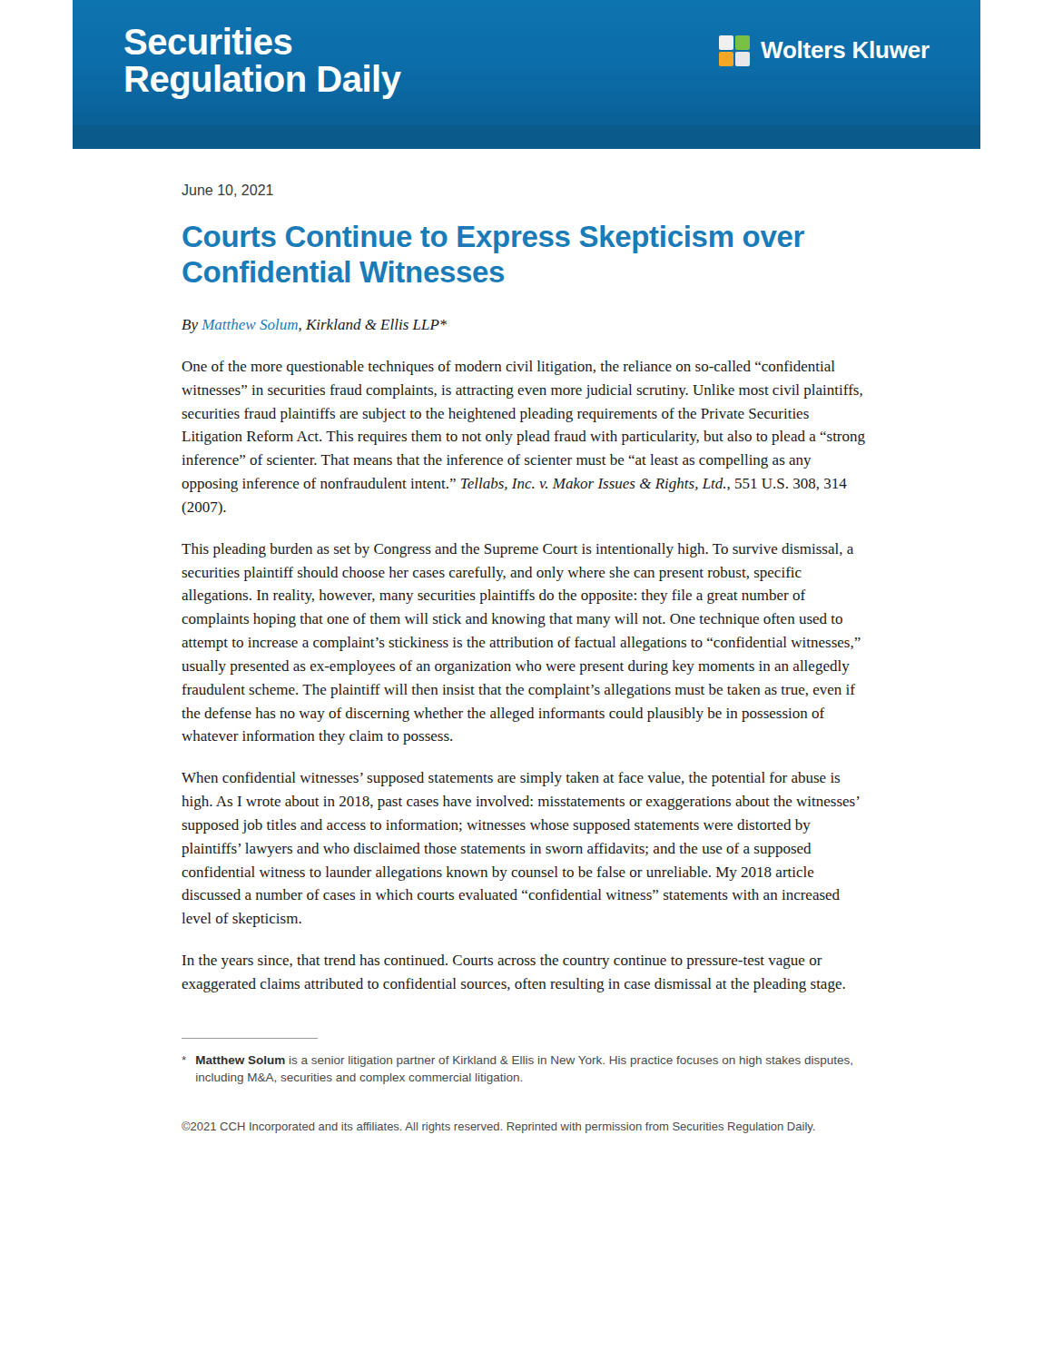Securities Regulation Daily
Wolters Kluwer
June 10, 2021
Courts Continue to Express Skepticism over Confidential Witnesses
By Matthew Solum, Kirkland & Ellis LLP*
One of the more questionable techniques of modern civil litigation, the reliance on so-called “confidential witnesses” in securities fraud complaints, is attracting even more judicial scrutiny. Unlike most civil plaintiffs, securities fraud plaintiffs are subject to the heightened pleading requirements of the Private Securities Litigation Reform Act. This requires them to not only plead fraud with particularity, but also to plead a “strong inference” of scienter. That means that the inference of scienter must be “at least as compelling as any opposing inference of nonfraudulent intent.” Tellabs, Inc. v. Makor Issues & Rights, Ltd., 551 U.S. 308, 314 (2007).
This pleading burden as set by Congress and the Supreme Court is intentionally high. To survive dismissal, a securities plaintiff should choose her cases carefully, and only where she can present robust, specific allegations. In reality, however, many securities plaintiffs do the opposite: they file a great number of complaints hoping that one of them will stick and knowing that many will not. One technique often used to attempt to increase a complaint’s stickiness is the attribution of factual allegations to “confidential witnesses,” usually presented as ex-employees of an organization who were present during key moments in an allegedly fraudulent scheme. The plaintiff will then insist that the complaint’s allegations must be taken as true, even if the defense has no way of discerning whether the alleged informants could plausibly be in possession of whatever information they claim to possess.
When confidential witnesses’ supposed statements are simply taken at face value, the potential for abuse is high. As I wrote about in 2018, past cases have involved: misstatements or exaggerations about the witnesses’ supposed job titles and access to information; witnesses whose supposed statements were distorted by plaintiffs’ lawyers and who disclaimed those statements in sworn affidavits; and the use of a supposed confidential witness to launder allegations known by counsel to be false or unreliable. My 2018 article discussed a number of cases in which courts evaluated “confidential witness” statements with an increased level of skepticism.
In the years since, that trend has continued. Courts across the country continue to pressure-test vague or exaggerated claims attributed to confidential sources, often resulting in case dismissal at the pleading stage.
* Matthew Solum is a senior litigation partner of Kirkland & Ellis in New York. His practice focuses on high stakes disputes, including M&A, securities and complex commercial litigation.
©2021 CCH Incorporated and its affiliates. All rights reserved. Reprinted with permission from Securities Regulation Daily.